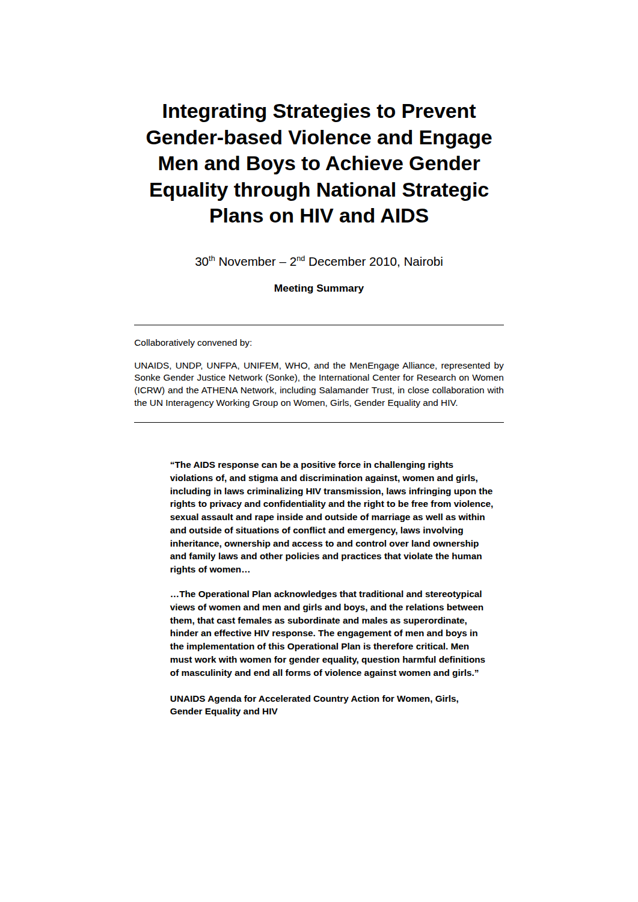Integrating Strategies to Prevent Gender-based Violence and Engage Men and Boys to Achieve Gender Equality through National Strategic Plans on HIV and AIDS
30th November – 2nd December 2010, Nairobi
Meeting Summary
Collaboratively convened by:
UNAIDS, UNDP, UNFPA, UNIFEM, WHO, and the MenEngage Alliance, represented by Sonke Gender Justice Network (Sonke), the International Center for Research on Women (ICRW) and the ATHENA Network, including Salamander Trust, in close collaboration with the UN Interagency Working Group on Women, Girls, Gender Equality and HIV.
“The AIDS response can be a positive force in challenging rights violations of, and stigma and discrimination against, women and girls, including in laws criminalizing HIV transmission, laws infringing upon the rights to privacy and confidentiality and the right to be free from violence, sexual assault and rape inside and outside of marriage as well as within and outside of situations of conflict and emergency, laws involving inheritance, ownership and access to and control over land ownership and family laws and other policies and practices that violate the human rights of women…
…The Operational Plan acknowledges that traditional and stereotypical views of women and men and girls and boys, and the relations between them, that cast females as subordinate and males as superordinate, hinder an effective HIV response. The engagement of men and boys in the implementation of this Operational Plan is therefore critical. Men must work with women for gender equality, question harmful definitions of masculinity and end all forms of violence against women and girls.”
UNAIDS Agenda for Accelerated Country Action for Women, Girls, Gender Equality and HIV